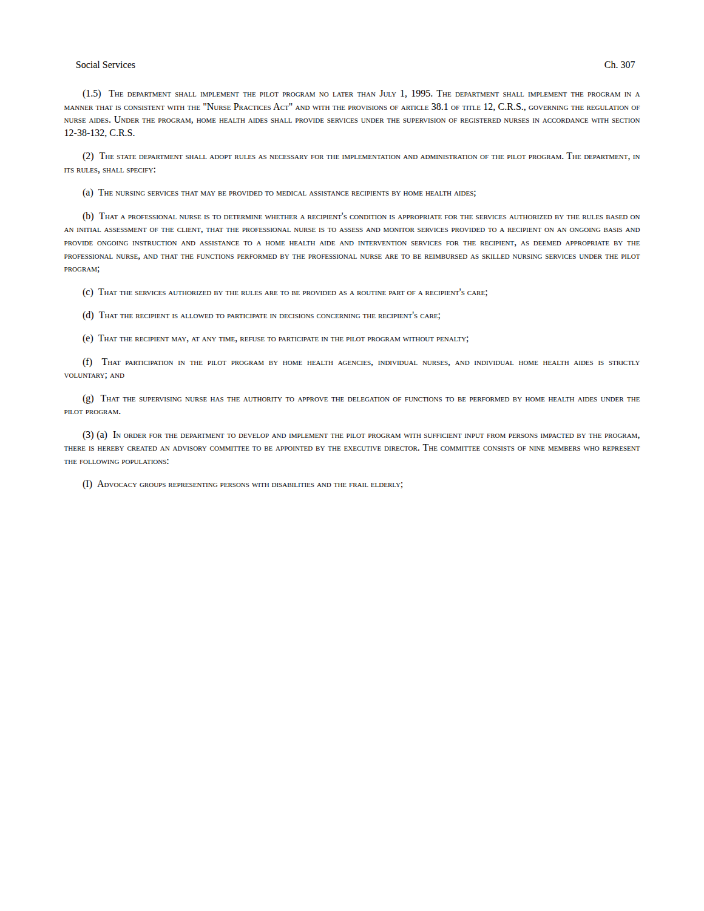Social Services Ch. 307
(1.5) The department shall implement the pilot program no later than July 1, 1995. The department shall implement the program in a manner that is consistent with the "Nurse Practices Act" and with the provisions of article 38.1 of title 12, C.R.S., governing the regulation of nurse aides. Under the program, home health aides shall provide services under the supervision of registered nurses in accordance with section 12-38-132, C.R.S.
(2) The state department shall adopt rules as necessary for the implementation and administration of the pilot program. The department, in its rules, shall specify:
(a) The nursing services that may be provided to medical assistance recipients by home health aides;
(b) That a professional nurse is to determine whether a recipient's condition is appropriate for the services authorized by the rules based on an initial assessment of the client, that the professional nurse is to assess and monitor services provided to a recipient on an ongoing basis and provide ongoing instruction and assistance to a home health aide and intervention services for the recipient, as deemed appropriate by the professional nurse, and that the functions performed by the professional nurse are to be reimbursed as skilled nursing services under the pilot program;
(c) That the services authorized by the rules are to be provided as a routine part of a recipient's care;
(d) That the recipient is allowed to participate in decisions concerning the recipient's care;
(e) That the recipient may, at any time, refuse to participate in the pilot program without penalty;
(f) That participation in the pilot program by home health agencies, individual nurses, and individual home health aides is strictly voluntary; and
(g) That the supervising nurse has the authority to approve the delegation of functions to be performed by home health aides under the pilot program.
(3) (a) In order for the department to develop and implement the pilot program with sufficient input from persons impacted by the program, there is hereby created an advisory committee to be appointed by the executive director. The committee consists of nine members who represent the following populations:
(I) Advocacy groups representing persons with disabilities and the frail elderly;